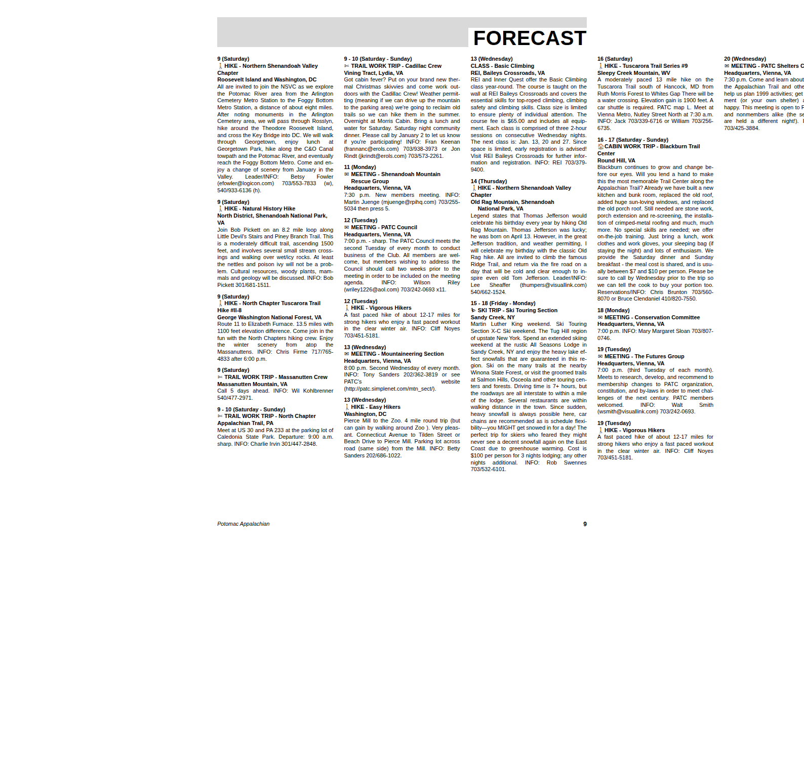FORECAST
9 (Saturday)
🚶 HIKE - Northern Shenandoah Valley Chapter
Roosevelt Island and Washington, DC
All are invited to join the NSVC as we explore the Potomac River area from the Arlington Cemetery Metro Station to the Foggy Bottom Metro Station, a distance of about eight miles. After noting monuments in the Arlington Cemetery area, we will pass through Rosslyn, hike around the Theodore Roosevelt Island, and cross the Key Bridge into DC. We will walk through Georgetown, enjoy lunch at Georgetown Park, hike along the C&O Canal towpath and the Potomac River, and eventually reach the Foggy Bottom Metro. Come and enjoy a change of scenery from January in the Valley. Leader/INFO: Betsy Fowler (efowler@logicon.com) 703/553-7833 (w), 540/933-6136 (h).
9 (Saturday)
🚶 HIKE - Natural History Hike
North District, Shenandoah National Park, VA
Join Bob Pickett on an 8.2 mile loop along Little Devil's Stairs and Piney Branch Trail. This is a moderately difficult trail, ascending 1500 feet, and involves several small stream crossings and walking over wet/icy rocks. At least the nettles and poison ivy will not be a problem. Cultural resources, woody plants, mammals and geology will be discussed. INFO: Bob Pickett 301/681-1511.
9 (Saturday)
🚶 HIKE - North Chapter Tuscarora Trail Hike #II-8
George Washington National Forest, VA
Route 11 to Elizabeth Furnace. 13.5 miles with 1100 feet elevation difference. Come join in the fun with the North Chapters hiking crew. Enjoy the winter scenery from atop the Massanuttens. INFO: Chris Firme 717/765-4833 after 6:00 p.m.
9 (Saturday)
✄ TRAIL WORK TRIP - Massanutten Crew
Massanutten Mountain, VA
Call 5 days ahead. INFO: Wil Kohlbrenner 540/477-2971.
9 - 10 (Saturday - Sunday)
✄ TRAIL WORK TRIP - North Chapter
Appalachian Trail, PA
Meet at US 30 and PA 233 at the parking lot of Caledonia State Park. Departure: 9:00 a.m. sharp. INFO: Charlie Irvin 301/447-2848.
9 - 10 (Saturday - Sunday)
✄ TRAIL WORK TRIP - Cadillac Crew
Vining Tract, Lydia, VA
Got cabin fever? Put on your brand new thermal Christmas skivvies and come work outdoors with the Cadillac Crew! Weather permitting (meaning if we can drive up the mountain to the parking area) we're going to reclaim old trails so we can hike them in the summer. Overnight at Morris Cabin. Bring a lunch and water for Saturday. Saturday night community dinner. Please call by January 2 to let us know if you're participating! INFO: Fran Keenan (frannanc@erols.com) 703/938-3973 or Jon Rindt (jkrindt@erols.com) 703/573-2261.
11 (Monday)
✉ MEETING - Shenandoah Mountain
Rescue Group
Headquarters, Vienna, VA
7:30 p.m. New members meeting. INFO: Martin Juenge (mjuenge@rpihq.com) 703/255-5034 then press 5.
12 (Tuesday)
✉ MEETING - PATC Council
Headquarters, Vienna, VA
7:00 p.m. - sharp. The PATC Council meets the second Tuesday of every month to conduct business of the Club. All members are welcome, but members wishing to address the Council should call two weeks prior to the meeting in order to be included on the meeting agenda. INFO: Wilson Riley (wriley1226@aol.com) 703/242-0693 x11.
12 (Tuesday)
🚶 HIKE - Vigorous Hikers
A fast paced hike of about 12-17 miles for strong hikers who enjoy a fast paced workout in the clear winter air. INFO: Cliff Noyes 703/451-5181.
13 (Wednesday)
✉ MEETING - Mountaineering Section
Headquarters, Vienna, VA
8:00 p.m. Second Wednesday of every month. INFO: Tony Sanders 202/362-3819 or see PATC's website (http://patc.simplenet.com/mtn_sect/).
13 (Wednesday)
🚶 HIKE - Easy Hikers
Washington, DC
Pierce Mill to the Zoo. 4 mile round trip (but can gain by walking around Zoo ). Very pleasant. Connecticut Avenue to Tilden Street or Beach Drive to Pierce Mill. Parking lot across road (same side) from the Mill. INFO: Betty Sanders 202/686-1022.
13 (Wednesday)
CLASS - Basic Climbing
REI, Baileys Crossroads, VA
REI and Inner Quest offer the Basic Climbing class year-round. The course is taught on the wall at REI Baileys Crossroads and covers the essential skills for top-roped climbing, climbing safety and climbing skills. Class size is limited to ensure plenty of individual attention. The course fee is $65.00 and includes all equipment. Each class is comprised of three 2-hour sessions on consecutive Wednesday nights. The next class is: Jan. 13, 20 and 27. Since space is limited, early registration is advised! Visit REI Baileys Crossroads for further information and registration. INFO: REI 703/379-9400.
14 (Thursday)
🚶 HIKE - Northern Shenandoah Valley Chapter
Old Rag Mountain, Shenandoah
National Park, VA
Legend states that Thomas Jefferson would celebrate his birthday every year by hiking Old Rag Mountain. Thomas Jefferson was lucky; he was born on April 13. However, in the great Jefferson tradition, and weather permitting, I will celebrate my birthday with the classic Old Rag hike. All are invited to climb the famous Ridge Trail, and return via the fire road on a day that will be cold and clear enough to inspire even old Tom Jefferson. Leader/INFO: Lee Sheaffer (thumpers@visuallink.com) 540/662-1524.
15 - 18 (Friday - Monday)
⛷ SKI TRIP - Ski Touring Section
Sandy Creek, NY
Martin Luther King weekend. Ski Touring Section X-C Ski weekend. The Tug Hill region of upstate New York. Spend an extended skiing weekend at the rustic All Seasons Lodge in Sandy Creek, NY and enjoy the heavy lake effect snowfalls that are guaranteed in this region. Ski on the many trails at the nearby Winona State Forest, or visit the groomed trails at Salmon Hills, Osceola and other touring centers and forests. Driving time is 7+ hours, but the roadways are all interstate to within a mile of the lodge. Several restaurants are within walking distance in the town. Since sudden, heavy snowfall is always possible here, car chains are recommended as is schedule flexibility—you MIGHT get snowed in for a day! The perfect trip for skiers who feared they might never see a decent snowfall again on the East Coast due to greenhouse warming. Cost is $100 per person for 3 nights lodging; any other nights additional. INFO: Rob Swennes 703/532-6101.
16 (Saturday)
🚶 HIKE - Tuscarora Trail Series #9
Sleepy Creek Mountain, WV
A moderately paced 13 mile hike on the Tuscarora Trail south of Hancock, MD from Ruth Morris Forest to Whites Gap There will be a water crossing. Elevation gain is 1900 feet. A car shuttle is required. PATC map L. Meet at Vienna Metro, Nutley Street North at 7:30 a.m. INFO: Jack 703/339-6716 or William 703/256-6735.
16 - 17 (Saturday - Sunday)
🏠 CABIN WORK TRIP - Blackburn Trail Center
Round Hill, VA
Blackburn continues to grow and change before our eyes. Will you lend a hand to make this the most memorable Trail Center along the Appalachian Trail? Already we have built a new kitchen and bunk room, replaced the old roof, added huge sun-loving windows, and replaced the old porch roof. Still needed are stone work, porch extension and re-screening, the installation of crimped-metal roofing and much, much more. No special skills are needed; we offer on-the-job training. Just bring a lunch, work clothes and work gloves, your sleeping bag (if staying the night) and lots of enthusiasm. We provide the Saturday dinner and Sunday breakfast - the meal cost is shared, and is usually between $7 and $10 per person. Please be sure to call by Wednesday prior to the trip so we can tell the cook to buy your portion too. Reservations/INFO: Chris Brunton 703/560-8070 or Bruce Clendaniel 410/820-7550.
18 (Monday)
✉ MEETING - Conservation Committee
Headquarters, Vienna, VA
7:00 p.m. INFO: Mary Margaret Sloan 703/807-0746.
19 (Tuesday)
✉ MEETING - The Futures Group
Headquarters, Vienna, VA
7:00 p.m. (third Tuesday of each month). Meets to research, develop, and recommend to membership changes to PATC organization, constitution, and by-laws in order to meet challenges of the next century. PATC members welcomed. INFO: Walt Smith (wsmith@visuallink.com) 703/242-0693.
19 (Tuesday)
🚶 HIKE - Vigorous Hikers
A fast paced hike of about 12-17 miles for strong hikers who enjoy a fast paced workout in the clear winter air. INFO: Cliff Noyes 703/451-5181.
20 (Wednesday)
✉ MEETING - PATC Shelters Committee
Headquarters, Vienna, VA
7:30 p.m. Come and learn about shelters along the Appalachian Trail and other PATC trails; help us plan 1999 activities; get YOUR assignment (or your own shelter) and go home happy. This meeting is open to PATC members and nonmembers alike (the secret meetings are held a different night!). INFO: George 703/425-3884.
9 Potomac Appalachian